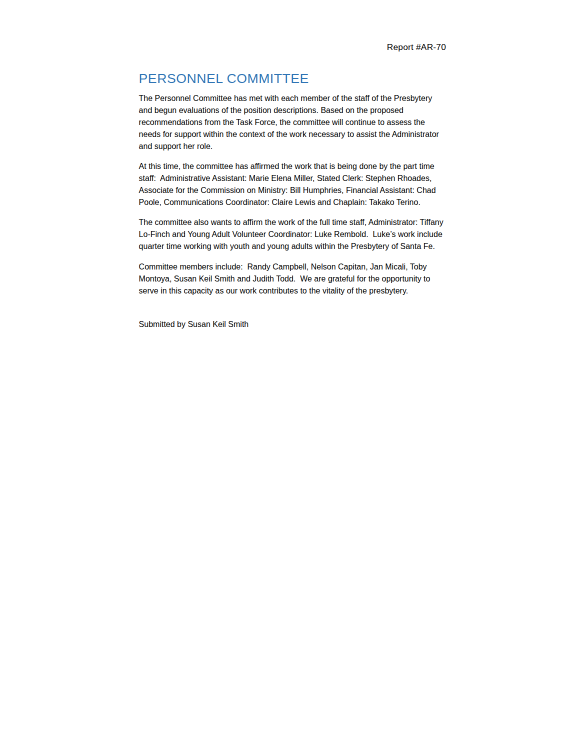Report #AR-70
PERSONNEL COMMITTEE
The Personnel Committee has met with each member of the staff of the Presbytery and begun evaluations of the position descriptions. Based on the proposed recommendations from the Task Force, the committee will continue to assess the needs for support within the context of the work necessary to assist the Administrator and support her role.
At this time, the committee has affirmed the work that is being done by the part time staff: Administrative Assistant: Marie Elena Miller, Stated Clerk: Stephen Rhoades, Associate for the Commission on Ministry: Bill Humphries, Financial Assistant: Chad Poole, Communications Coordinator: Claire Lewis and Chaplain: Takako Terino.
The committee also wants to affirm the work of the full time staff, Administrator: Tiffany Lo-Finch and Young Adult Volunteer Coordinator: Luke Rembold. Luke’s work include quarter time working with youth and young adults within the Presbytery of Santa Fe.
Committee members include: Randy Campbell, Nelson Capitan, Jan Micali, Toby Montoya, Susan Keil Smith and Judith Todd. We are grateful for the opportunity to serve in this capacity as our work contributes to the vitality of the presbytery.
Submitted by Susan Keil Smith